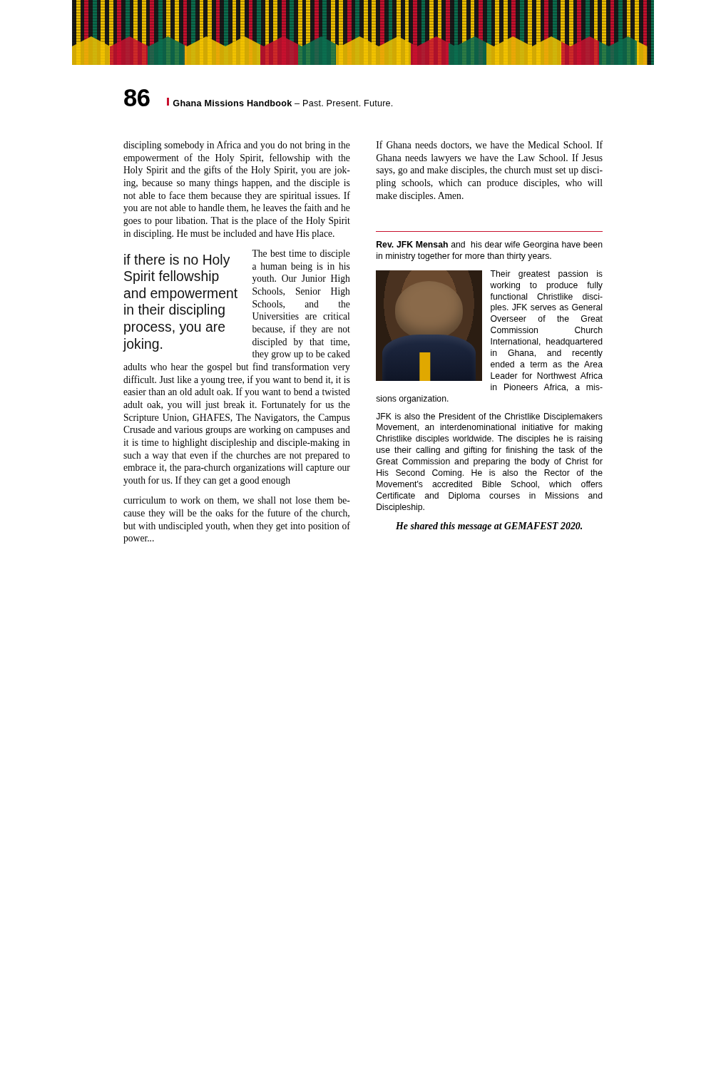86
Ghana Missions Handbook – Past. Present. Future.
discipling somebody in Africa and you do not bring in the empowerment of the Holy Spirit, fellowship with the Holy Spirit and the gifts of the Holy Spirit, you are joking, because so many things happen, and the disciple is not able to face them because they are spiritual issues. If you are not able to handle them, he leaves the faith and he goes to pour libation. That is the place of the Holy Spirit in discipling. He must be included and have His place.
if there is no Holy Spirit fellowship and empowerment in their discipling process, you are joking. The best time to disciple a human being is in his youth. Our Junior High Schools, Senior High Schools, and the Universities are critical because, if they are not discipled by that time, they grow up to be caked adults who hear the gospel but find transformation very difficult. Just like a young tree, if you want to bend it, it is easier than an old adult oak. If you want to bend a twisted adult oak, you will just break it. Fortunately for us the Scripture Union, GHAFES, The Navigators, the Campus Crusade and various groups are working on campuses and it is time to highlight discipleship and disciple-making in such a way that even if the churches are not prepared to embrace it, the para-church organizations will capture our youth for us. If they can get a good enough
curriculum to work on them, we shall not lose them because they will be the oaks for the future of the church, but with undiscipled youth, when they get into position of power...
If Ghana needs doctors, we have the Medical School. If Ghana needs lawyers we have the Law School. If Jesus says, go and make disciples, the church must set up discipling schools, which can produce disciples, who will make disciples. Amen.
Rev. JFK Mensah and his dear wife Georgina have been in ministry together for more than thirty years.
Their greatest passion is working to produce fully functional Christlike disciples. JFK serves as General Overseer of the Great Commission Church International, headquartered in Ghana, and recently ended a term as the Area Leader for Northwest Africa in Pioneers Africa, a missions organization.
JFK is also the President of the Christlike Disciplemakers Movement, an interdenominational initiative for making Christlike disciples worldwide. The disciples he is raising use their calling and gifting for finishing the task of the Great Commission and preparing the body of Christ for His Second Coming. He is also the Rector of the Movement's accredited Bible School, which offers Certificate and Diploma courses in Missions and Discipleship.
He shared this message at GEMAFEST 2020.